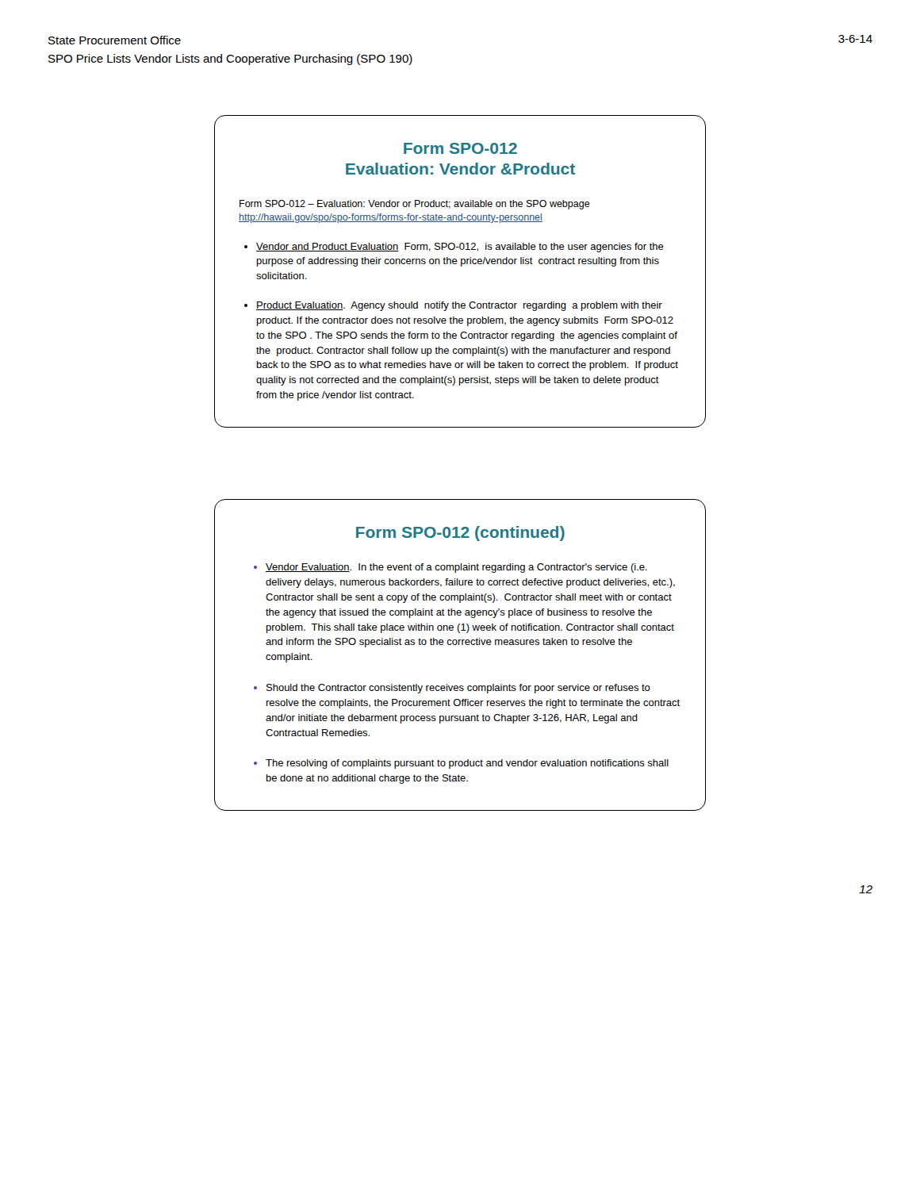State Procurement Office
SPO Price Lists Vendor Lists and Cooperative Purchasing (SPO 190)
3-6-14
Form SPO-012
Evaluation: Vendor &Product
Form SPO-012 – Evaluation: Vendor or Product; available on the SPO webpage
http://hawaii.gov/spo/spo-forms/forms-for-state-and-county-personnel
Vendor and Product Evaluation Form, SPO-012, is available to the user agencies for the purpose of addressing their concerns on the price/vendor list contract resulting from this solicitation.
Product Evaluation. Agency should notify the Contractor regarding a problem with their product. If the contractor does not resolve the problem, the agency submits Form SPO-012 to the SPO . The SPO sends the form to the Contractor regarding the agencies complaint of the product. Contractor shall follow up the complaint(s) with the manufacturer and respond back to the SPO as to what remedies have or will be taken to correct the problem. If product quality is not corrected and the complaint(s) persist, steps will be taken to delete product from the price /vendor list contract.
Form SPO-012 (continued)
Vendor Evaluation. In the event of a complaint regarding a Contractor's service (i.e. delivery delays, numerous backorders, failure to correct defective product deliveries, etc.), Contractor shall be sent a copy of the complaint(s). Contractor shall meet with or contact the agency that issued the complaint at the agency's place of business to resolve the problem. This shall take place within one (1) week of notification. Contractor shall contact and inform the SPO specialist as to the corrective measures taken to resolve the complaint.
Should the Contractor consistently receives complaints for poor service or refuses to resolve the complaints, the Procurement Officer reserves the right to terminate the contract and/or initiate the debarment process pursuant to Chapter 3-126, HAR, Legal and Contractual Remedies.
The resolving of complaints pursuant to product and vendor evaluation notifications shall be done at no additional charge to the State.
12